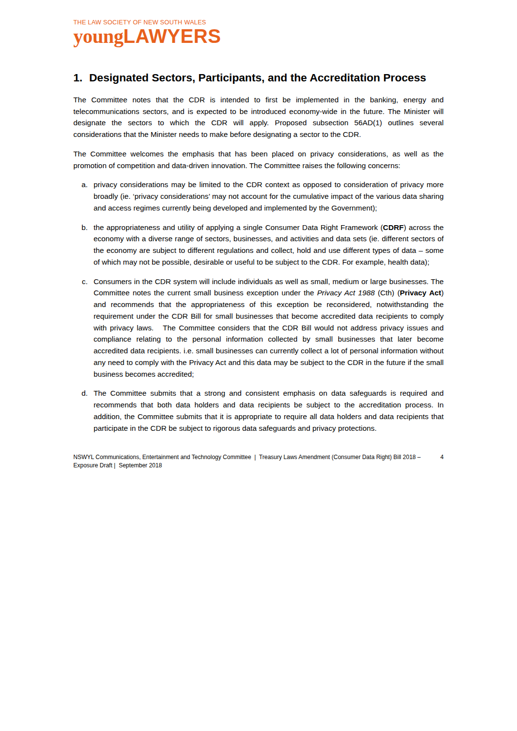THE LAW SOCIETY OF NEW SOUTH WALES
young LAWYERS
1. Designated Sectors, Participants, and the Accreditation Process
The Committee notes that the CDR is intended to first be implemented in the banking, energy and telecommunications sectors, and is expected to be introduced economy-wide in the future. The Minister will designate the sectors to which the CDR will apply. Proposed subsection 56AD(1) outlines several considerations that the Minister needs to make before designating a sector to the CDR.
The Committee welcomes the emphasis that has been placed on privacy considerations, as well as the promotion of competition and data-driven innovation. The Committee raises the following concerns:
privacy considerations may be limited to the CDR context as opposed to consideration of privacy more broadly (ie. ‘privacy considerations’ may not account for the cumulative impact of the various data sharing and access regimes currently being developed and implemented by the Government);
the appropriateness and utility of applying a single Consumer Data Right Framework (CDRF) across the economy with a diverse range of sectors, businesses, and activities and data sets (ie. different sectors of the economy are subject to different regulations and collect, hold and use different types of data – some of which may not be possible, desirable or useful to be subject to the CDR. For example, health data);
Consumers in the CDR system will include individuals as well as small, medium or large businesses. The Committee notes the current small business exception under the Privacy Act 1988 (Cth) (Privacy Act) and recommends that the appropriateness of this exception be reconsidered, notwithstanding the requirement under the CDR Bill for small businesses that become accredited data recipients to comply with privacy laws. The Committee considers that the CDR Bill would not address privacy issues and compliance relating to the personal information collected by small businesses that later become accredited data recipients. i.e. small businesses can currently collect a lot of personal information without any need to comply with the Privacy Act and this data may be subject to the CDR in the future if the small business becomes accredited;
The Committee submits that a strong and consistent emphasis on data safeguards is required and recommends that both data holders and data recipients be subject to the accreditation process. In addition, the Committee submits that it is appropriate to require all data holders and data recipients that participate in the CDR be subject to rigorous data safeguards and privacy protections.
NSWYL Communications, Entertainment and Technology Committee | Treasury Laws Amendment (Consumer Data Right) Bill 2018 – Exposure Draft | September 2018
4